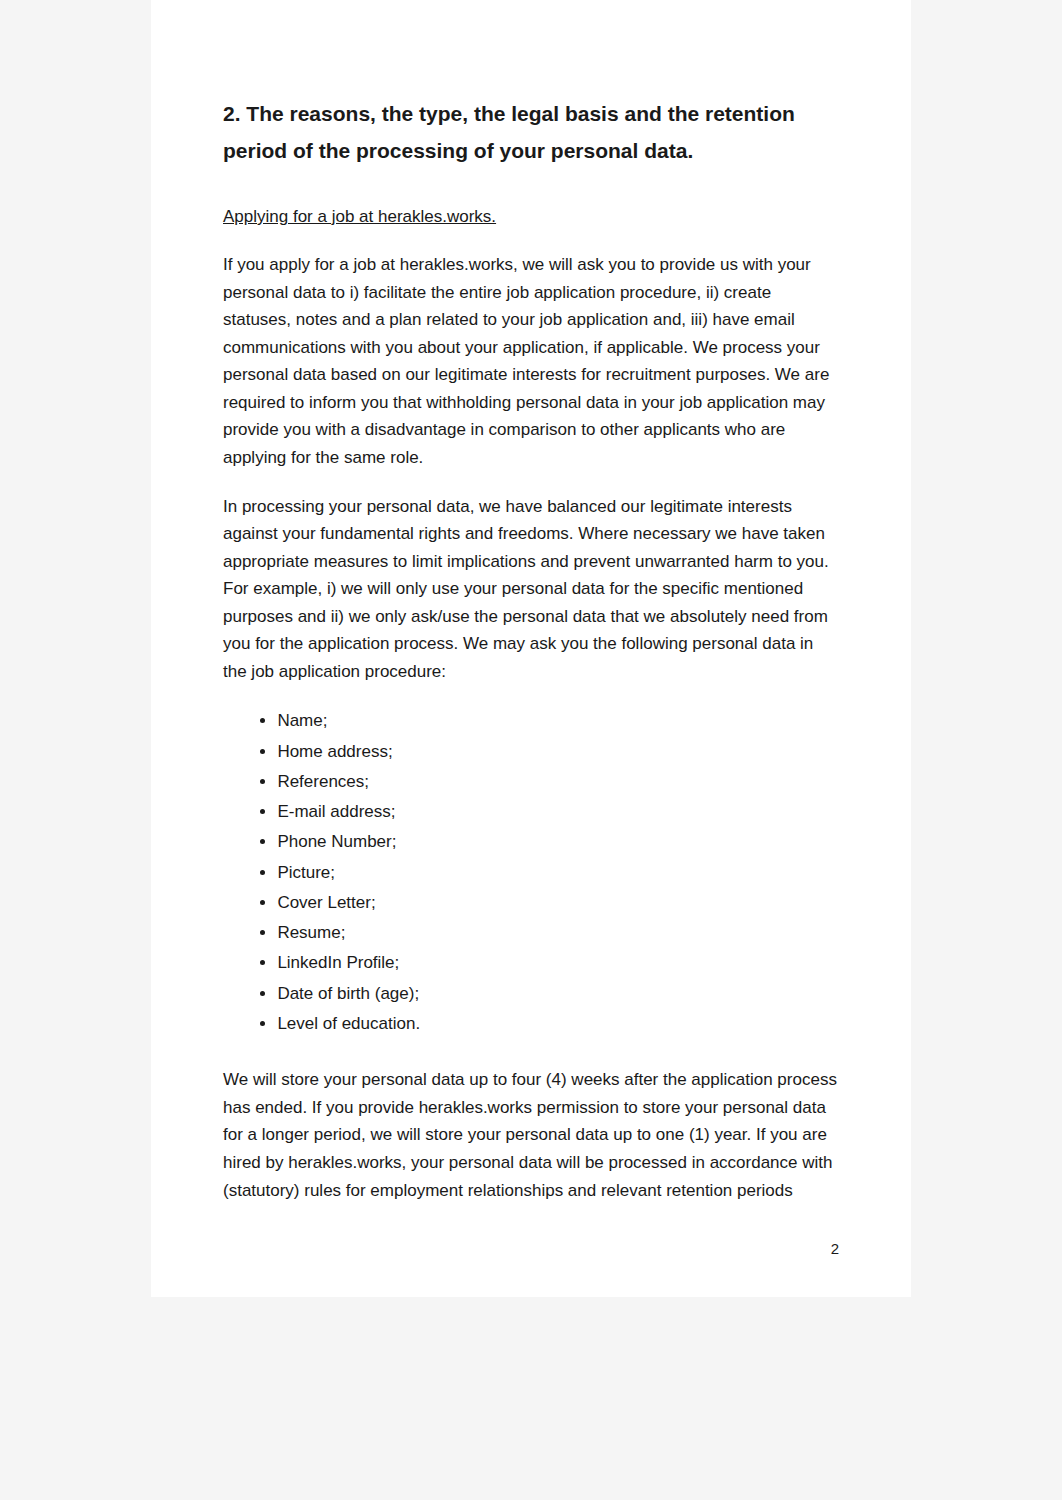2. The reasons, the type, the legal basis and the retention period of the processing of your personal data.
Applying for a job at herakles.works.
If you apply for a job at herakles.works, we will ask you to provide us with your personal data to i) facilitate the entire job application procedure, ii) create statuses, notes and a plan related to your job application and, iii) have email communications with you about your application, if applicable. We process your personal data based on our legitimate interests for recruitment purposes. We are required to inform you that withholding personal data in your job application may provide you with a disadvantage in comparison to other applicants who are applying for the same role.
In processing your personal data, we have balanced our legitimate interests against your fundamental rights and freedoms. Where necessary we have taken appropriate measures to limit implications and prevent unwarranted harm to you. For example, i) we will only use your personal data for the specific mentioned purposes and ii) we only ask/use the personal data that we absolutely need from you for the application process. We may ask you the following personal data in the job application procedure:
Name;
Home address;
References;
E-mail address;
Phone Number;
Picture;
Cover Letter;
Resume;
LinkedIn Profile;
Date of birth (age);
Level of education.
We will store your personal data up to four (4) weeks after the application process has ended. If you provide herakles.works permission to store your personal data for a longer period, we will store your personal data up to one (1) year. If you are hired by herakles.works, your personal data will be processed in accordance with (statutory) rules for employment relationships and relevant retention periods
2